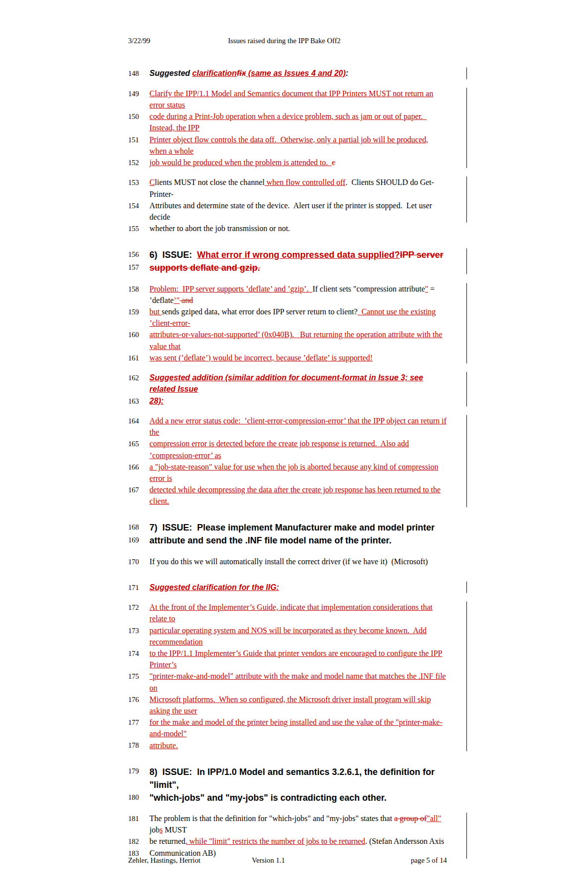3/22/99
Issues raised during the IPP Bake Off2
148
Suggested clarification fix (same as Issues 4 and 20):
149
Clarify the IPP/1.1 Model and Semantics document that IPP Printers MUST not return an error status
150
code during a Print-Job operation when a device problem, such as jam or out of paper. Instead, the IPP
151
Printer object flow controls the data off. Otherwise, only a partial job will be produced, when a whole
152
job would be produced when the problem is attended to. c
153
Clients MUST not close the channel when flow controlled off. Clients SHOULD do Get-Printer-
154
Attributes and determine state of the device. Alert user if the printer is stopped. Let user decide
155
whether to abort the job transmission or not.
156
6) ISSUE: What error if wrong compressed data supplied?IPP server
157
supports deflate and gzip.
158
Problem: IPP server supports ’deflate’ and ’gzip’. If client sets "compression attribute" = ’deflate’" and
159
but sends gziped data, what error does IPP server return to client? Cannot use the existing ’client-error-
160
attributes-or-values-not-supported’ (0x040B). But returning the operation attribute with the value that
161
was sent (’deflate’) would be incorrect, because ’deflate’ is supported!
162
Suggested addition (similar addition for document-format in Issue 3; see related Issue
163
28):
164
Add a new error status code: ’client-error-compression-error’ that the IPP object can return if the
165
compression error is detected before the create job response is returned. Also add ’compression-error’ as
166
a "job-state-reason" value for use when the job is aborted because any kind of compression error is
167
detected while decompressing the data after the create job response has been returned to the client.
168
7) ISSUE: Please implement Manufacturer make and model printer
169
attribute and send the .INF file model name of the printer.
170
If you do this we will automatically install the correct driver (if we have it) (Microsoft)
171
Suggested clarification for the IIG:
172
At the front of the Implementer’s Guide, indicate that implementation considerations that relate to
173
particular operating system and NOS will be incorporated as they become known. Add recommendation
174
to the IPP/1.1 Implementer’s Guide that printer vendors are encouraged to configure the IPP Printer’s
175
"printer-make-and-model" attribute with the make and model name that matches the .INF file on
176
Microsoft platforms. When so configured, the Microsoft driver install program will skip asking the user
177
for the make and model of the printer being installed and use the value of the "printer-make-and-model"
178
attribute.
179
8) ISSUE: In IPP/1.0 Model and semantics 3.2.6.1, the definition for "limit",
180
"which-jobs" and "my-jobs" is contradicting each other.
181
The problem is that the definition for "which-jobs" and "my-jobs" states that a group of"all" job s MUST
182
be returned, while "limit" restricts the number of jobs to be returned. (Stefan Andersson Axis
183
Communication AB)
Zehler, Hastings, Herriot
Version 1.1
page 5 of 14